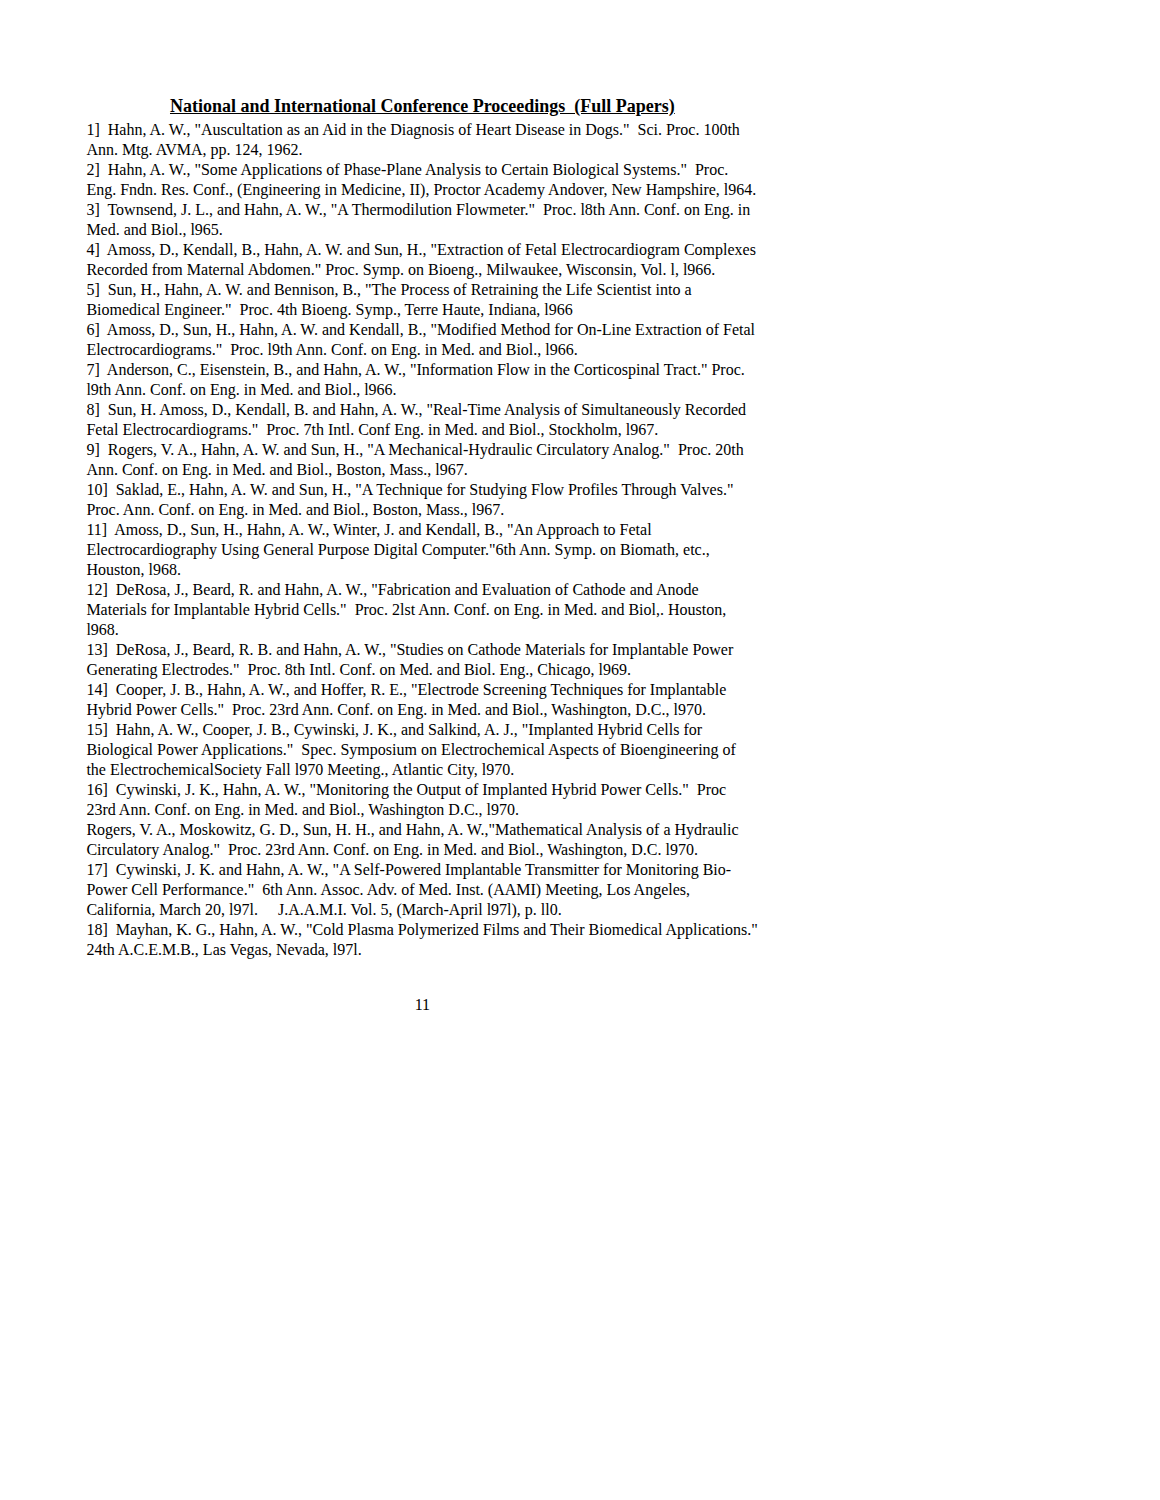National and International Conference Proceedings (Full Papers)
1] Hahn, A. W., "Auscultation as an Aid in the Diagnosis of Heart Disease in Dogs." Sci. Proc. 100th Ann. Mtg. AVMA, pp. 124, 1962.
2] Hahn, A. W., "Some Applications of Phase-Plane Analysis to Certain Biological Systems." Proc. Eng. Fndn. Res. Conf., (Engineering in Medicine, II), Proctor Academy Andover, New Hampshire, l964.
3] Townsend, J. L., and Hahn, A. W., "A Thermodilution Flowmeter." Proc. l8th Ann. Conf. on Eng. in Med. and Biol., l965.
4] Amoss, D., Kendall, B., Hahn, A. W. and Sun, H., "Extraction of Fetal Electrocardiogram Complexes Recorded from Maternal Abdomen." Proc. Symp. on Bioeng., Milwaukee, Wisconsin, Vol. l, l966.
5] Sun, H., Hahn, A. W. and Bennison, B., "The Process of Retraining the Life Scientist into a Biomedical Engineer." Proc. 4th Bioeng. Symp., Terre Haute, Indiana, l966
6] Amoss, D., Sun, H., Hahn, A. W. and Kendall, B., "Modified Method for On-Line Extraction of Fetal Electrocardiograms." Proc. l9th Ann. Conf. on Eng. in Med. and Biol., l966.
7] Anderson, C., Eisenstein, B., and Hahn, A. W., "Information Flow in the Corticospinal Tract." Proc. l9th Ann. Conf. on Eng. in Med. and Biol., l966.
8] Sun, H. Amoss, D., Kendall, B. and Hahn, A. W., "Real-Time Analysis of Simultaneously Recorded Fetal Electrocardiograms." Proc. 7th Intl. Conf Eng. in Med. and Biol., Stockholm, l967.
9] Rogers, V. A., Hahn, A. W. and Sun, H., "A Mechanical-Hydraulic Circulatory Analog." Proc. 20th Ann. Conf. on Eng. in Med. and Biol., Boston, Mass., l967.
10] Saklad, E., Hahn, A. W. and Sun, H., "A Technique for Studying Flow Profiles Through Valves." Proc. Ann. Conf. on Eng. in Med. and Biol., Boston, Mass., l967.
11] Amoss, D., Sun, H., Hahn, A. W., Winter, J. and Kendall, B., "An Approach to Fetal Electrocardiography Using General Purpose Digital Computer."6th Ann. Symp. on Biomath, etc., Houston, l968.
12] DeRosa, J., Beard, R. and Hahn, A. W., "Fabrication and Evaluation of Cathode and Anode Materials for Implantable Hybrid Cells." Proc. 2lst Ann. Conf. on Eng. in Med. and Biol,. Houston, l968.
13] DeRosa, J., Beard, R. B. and Hahn, A. W., "Studies on Cathode Materials for Implantable Power Generating Electrodes." Proc. 8th Intl. Conf. on Med. and Biol. Eng., Chicago, l969.
14] Cooper, J. B., Hahn, A. W., and Hoffer, R. E., "Electrode Screening Techniques for Implantable Hybrid Power Cells." Proc. 23rd Ann. Conf. on Eng. in Med. and Biol., Washington, D.C., l970.
15] Hahn, A. W., Cooper, J. B., Cywinski, J. K., and Salkind, A. J., "Implanted Hybrid Cells for Biological Power Applications." Spec. Symposium on Electrochemical Aspects of Bioengineering of the ElectrochemicalSociety Fall l970 Meeting., Atlantic City, l970.
16] Cywinski, J. K., Hahn, A. W., "Monitoring the Output of Implanted Hybrid Power Cells." Proc 23rd Ann. Conf. on Eng. in Med. and Biol., Washington D.C., l970.
Rogers, V. A., Moskowitz, G. D., Sun, H. H., and Hahn, A. W.,"Mathematical Analysis of a Hydraulic Circulatory Analog." Proc. 23rd Ann. Conf. on Eng. in Med. and Biol., Washington, D.C. l970.
17] Cywinski, J. K. and Hahn, A. W., "A Self-Powered Implantable Transmitter for Monitoring Bio-Power Cell Performance." 6th Ann. Assoc. Adv. of Med. Inst. (AAMI) Meeting, Los Angeles, California, March 20, l97l. J.A.A.M.I. Vol. 5, (March-April l97l), p. ll0.
18] Mayhan, K. G., Hahn, A. W., "Cold Plasma Polymerized Films and Their Biomedical Applications." 24th A.C.E.M.B., Las Vegas, Nevada, l97l.
11